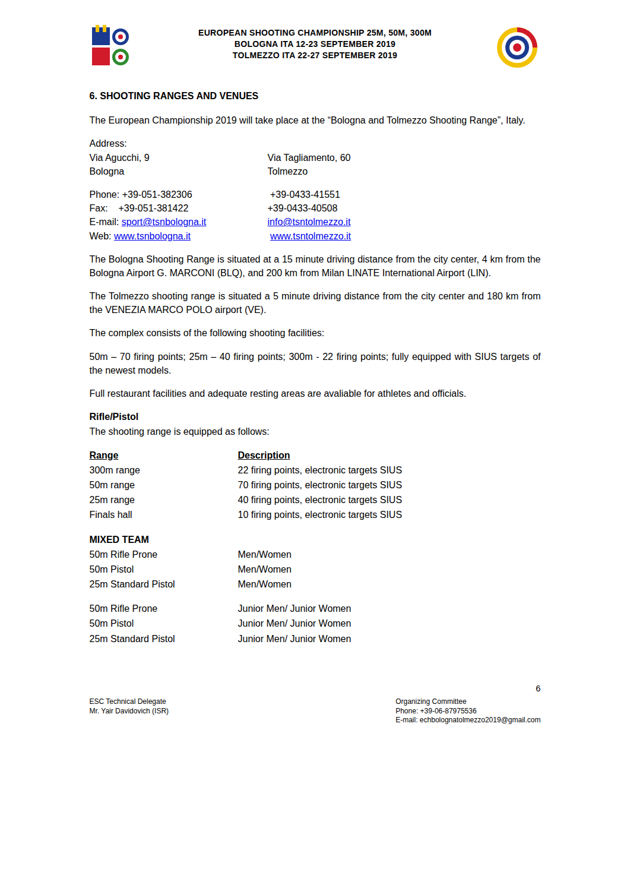EUROPEAN SHOOTING CHAMPIONSHIP 25M, 50M, 300M
BOLOGNA ITA 12-23 SEPTEMBER 2019
TOLMEZZO ITA 22-27 SEPTEMBER 2019
6. SHOOTING RANGES AND VENUES
The European Championship 2019 will take place at the “Bologna and Tolmezzo Shooting Range”, Italy.
Address:
Via Agucchi, 9
Via Tagliamento, 60
Bologna
Tolmezzo
Phone: +39-051-382306
+39-0433-41551
Fax: +39-051-381422
+39-0433-40508
E-mail: sport@tsnbologna.it
info@tsntolmezzo.it
Web: www.tsnbologna.it
www.tsntolmezzo.it
The Bologna Shooting Range is situated at a 15 minute driving distance from the city center, 4 km from the Bologna Airport G. MARCONI (BLQ), and 200 km from Milan LINATE International Airport (LIN).
The Tolmezzo shooting range is situated a 5 minute driving distance from the city center and 180 km from the VENEZIA MARCO POLO airport (VE).
The complex consists of the following shooting facilities:
50m – 70 firing points; 25m – 40 firing points; 300m - 22 firing points; fully equipped with SIUS targets of the newest models.
Full restaurant facilities and adequate resting areas are avaliable for athletes and officials.
Rifle/Pistol
The shooting range is equipped as follows:
| Range | Description |
| --- | --- |
| 300m range | 22 firing points, electronic targets SIUS |
| 50m range | 70 firing points, electronic targets SIUS |
| 25m range | 40 firing points, electronic targets SIUS |
| Finals hall | 10 firing points, electronic targets SIUS |
MIXED TEAM
| 50m Rifle Prone | Men/Women |
| 50m Pistol | Men/Women |
| 25m Standard Pistol | Men/Women |
| 50m Rifle Prone | Junior Men/ Junior Women |
| 50m Pistol | Junior Men/ Junior Women |
| 25m Standard Pistol | Junior Men/ Junior Women |
6
ESC Technical Delegate
Mr. Yair Davidovich (ISR)
Organizing Committee
Phone: +39-06-87975536
E-mail: echbolognatolmezzo2019@gmail.com